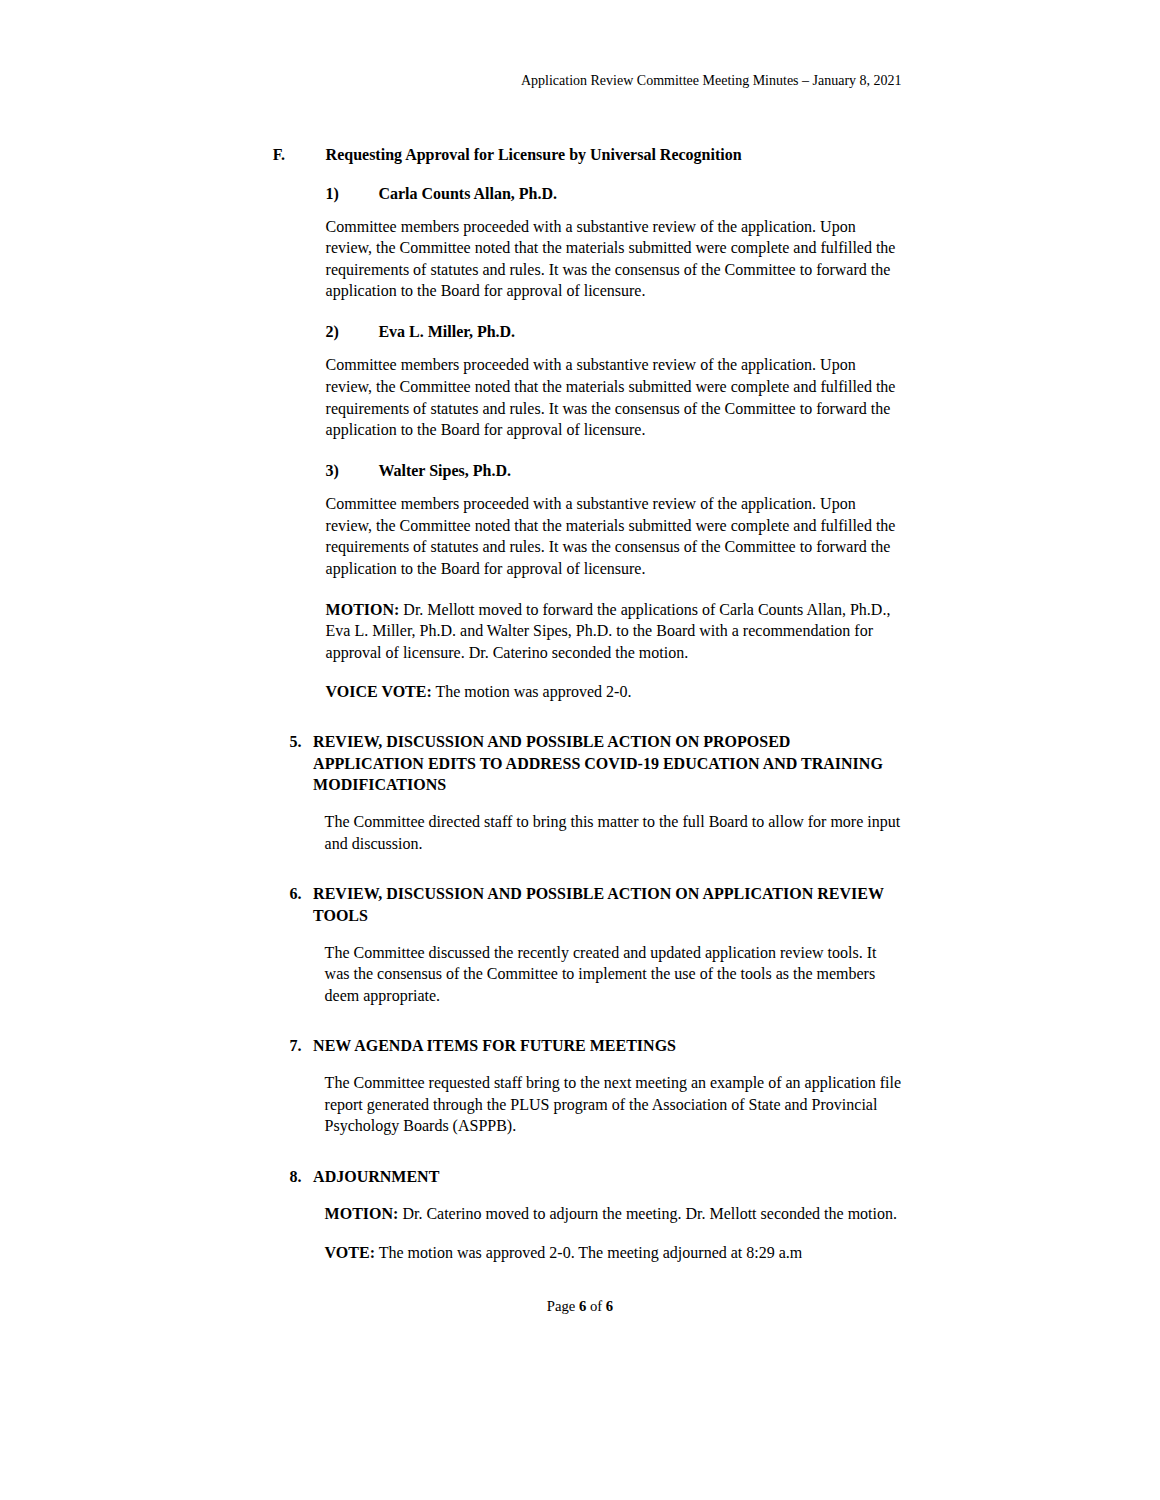Application Review Committee Meeting Minutes – January 8, 2021
F.
Requesting Approval for Licensure by Universal Recognition
1)
Carla Counts Allan, Ph.D.
Committee members proceeded with a substantive review of the application. Upon review, the Committee noted that the materials submitted were complete and fulfilled the requirements of statutes and rules. It was the consensus of the Committee to forward the application to the Board for approval of licensure.
2)
Eva L. Miller, Ph.D.
Committee members proceeded with a substantive review of the application. Upon review, the Committee noted that the materials submitted were complete and fulfilled the requirements of statutes and rules. It was the consensus of the Committee to forward the application to the Board for approval of licensure.
3)
Walter Sipes, Ph.D.
Committee members proceeded with a substantive review of the application. Upon review, the Committee noted that the materials submitted were complete and fulfilled the requirements of statutes and rules. It was the consensus of the Committee to forward the application to the Board for approval of licensure.
MOTION: Dr. Mellott moved to forward the applications of Carla Counts Allan, Ph.D., Eva L. Miller, Ph.D. and Walter Sipes, Ph.D. to the Board with a recommendation for approval of licensure. Dr. Caterino seconded the motion.
VOICE VOTE: The motion was approved 2-0.
5.
Review, Discussion and Possible Action on Proposed Application Edits to Address COVID-19 Education and Training Modifications
The Committee directed staff to bring this matter to the full Board to allow for more input and discussion.
6.
Review, Discussion and Possible Action on Application Review Tools
The Committee discussed the recently created and updated application review tools. It was the consensus of the Committee to implement the use of the tools as the members deem appropriate.
7.
New Agenda Items for Future Meetings
The Committee requested staff bring to the next meeting an example of an application file report generated through the PLUS program of the Association of State and Provincial Psychology Boards (ASPPB).
8.
Adjournment
MOTION: Dr. Caterino moved to adjourn the meeting. Dr. Mellott seconded the motion.
VOTE: The motion was approved 2-0. The meeting adjourned at 8:29 a.m
Page 6 of 6